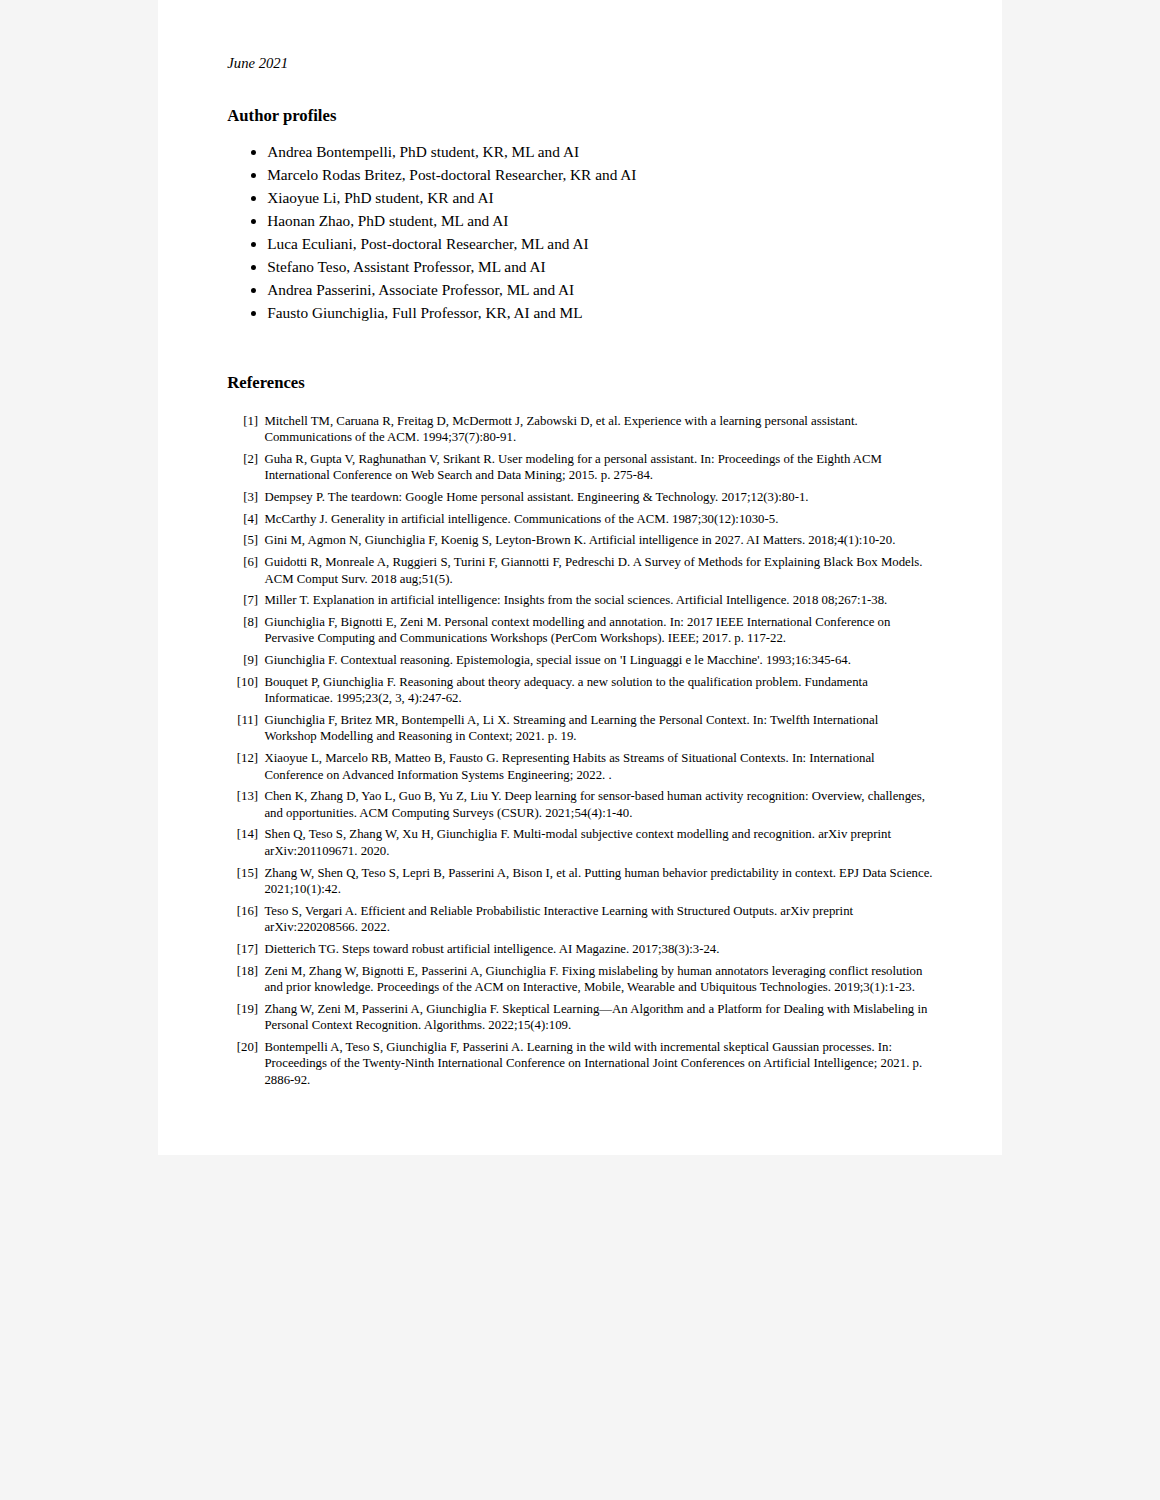June 2021
Author profiles
Andrea Bontempelli, PhD student, KR, ML and AI
Marcelo Rodas Britez, Post-doctoral Researcher, KR and AI
Xiaoyue Li, PhD student, KR and AI
Haonan Zhao, PhD student, ML and AI
Luca Eculiani, Post-doctoral Researcher, ML and AI
Stefano Teso, Assistant Professor, ML and AI
Andrea Passerini, Associate Professor, ML and AI
Fausto Giunchiglia, Full Professor, KR, AI and ML
References
[1] Mitchell TM, Caruana R, Freitag D, McDermott J, Zabowski D, et al. Experience with a learning personal assistant. Communications of the ACM. 1994;37(7):80-91.
[2] Guha R, Gupta V, Raghunathan V, Srikant R. User modeling for a personal assistant. In: Proceedings of the Eighth ACM International Conference on Web Search and Data Mining; 2015. p. 275-84.
[3] Dempsey P. The teardown: Google Home personal assistant. Engineering & Technology. 2017;12(3):80-1.
[4] McCarthy J. Generality in artificial intelligence. Communications of the ACM. 1987;30(12):1030-5.
[5] Gini M, Agmon N, Giunchiglia F, Koenig S, Leyton-Brown K. Artificial intelligence in 2027. AI Matters. 2018;4(1):10-20.
[6] Guidotti R, Monreale A, Ruggieri S, Turini F, Giannotti F, Pedreschi D. A Survey of Methods for Explaining Black Box Models. ACM Comput Surv. 2018 aug;51(5).
[7] Miller T. Explanation in artificial intelligence: Insights from the social sciences. Artificial Intelligence. 2018 08;267:1-38.
[8] Giunchiglia F, Bignotti E, Zeni M. Personal context modelling and annotation. In: 2017 IEEE International Conference on Pervasive Computing and Communications Workshops (PerCom Workshops). IEEE; 2017. p. 117-22.
[9] Giunchiglia F. Contextual reasoning. Epistemologia, special issue on 'I Linguaggi e le Macchine'. 1993;16:345-64.
[10] Bouquet P, Giunchiglia F. Reasoning about theory adequacy. a new solution to the qualification problem. Fundamenta Informaticae. 1995;23(2, 3, 4):247-62.
[11] Giunchiglia F, Britez MR, Bontempelli A, Li X. Streaming and Learning the Personal Context. In: Twelfth International Workshop Modelling and Reasoning in Context; 2021. p. 19.
[12] Xiaoyue L, Marcelo RB, Matteo B, Fausto G. Representing Habits as Streams of Situational Contexts. In: International Conference on Advanced Information Systems Engineering; 2022. .
[13] Chen K, Zhang D, Yao L, Guo B, Yu Z, Liu Y. Deep learning for sensor-based human activity recognition: Overview, challenges, and opportunities. ACM Computing Surveys (CSUR). 2021;54(4):1-40.
[14] Shen Q, Teso S, Zhang W, Xu H, Giunchiglia F. Multi-modal subjective context modelling and recognition. arXiv preprint arXiv:201109671. 2020.
[15] Zhang W, Shen Q, Teso S, Lepri B, Passerini A, Bison I, et al. Putting human behavior predictability in context. EPJ Data Science. 2021;10(1):42.
[16] Teso S, Vergari A. Efficient and Reliable Probabilistic Interactive Learning with Structured Outputs. arXiv preprint arXiv:220208566. 2022.
[17] Dietterich TG. Steps toward robust artificial intelligence. AI Magazine. 2017;38(3):3-24.
[18] Zeni M, Zhang W, Bignotti E, Passerini A, Giunchiglia F. Fixing mislabeling by human annotators leveraging conflict resolution and prior knowledge. Proceedings of the ACM on Interactive, Mobile, Wearable and Ubiquitous Technologies. 2019;3(1):1-23.
[19] Zhang W, Zeni M, Passerini A, Giunchiglia F. Skeptical Learning—An Algorithm and a Platform for Dealing with Mislabeling in Personal Context Recognition. Algorithms. 2022;15(4):109.
[20] Bontempelli A, Teso S, Giunchiglia F, Passerini A. Learning in the wild with incremental skeptical Gaussian processes. In: Proceedings of the Twenty-Ninth International Conference on International Joint Conferences on Artificial Intelligence; 2021. p. 2886-92.